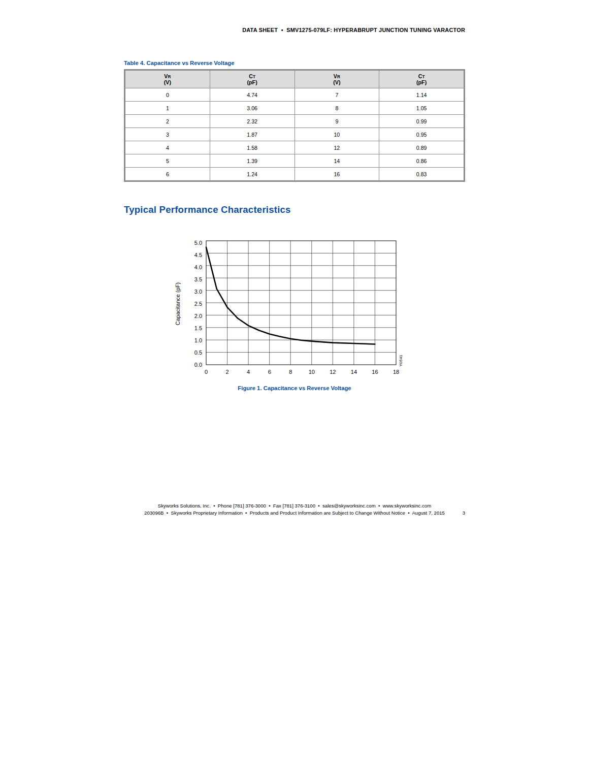DATA SHEET • SMV1275-079LF: HYPERABRUPT JUNCTION TUNING VARACTOR
Table 4. Capacitance vs Reverse Voltage
| V R (V) | C T (pF) | V R (V) | C T (pF) |
| --- | --- | --- | --- |
| 0 | 4.74 | 7 | 1.14 |
| 1 | 3.06 | 8 | 1.05 |
| 2 | 2.32 | 9 | 0.99 |
| 3 | 1.87 | 10 | 0.95 |
| 4 | 1.58 | 12 | 0.89 |
| 5 | 1.39 | 14 | 0.86 |
| 6 | 1.24 | 16 | 0.83 |
Typical Performance Characteristics
Capacitance (pF) 5.0 4.5 4.0 3.5 3.0 2.5 2.0 1.5 1.0 0.5 0.0 0 2 4 6 8 10 12 14 16 18 Y0541
Figure 1. Capacitance vs Reverse Voltage
Skyworks Solutions, Inc. • Phone [781] 376-3000 • Fax [781] 376-3100 • sales@skyworksinc.com • www.skyworksinc.com
203096B • Skyworks Proprietary Information • Products and Product Information are Subject to Change Without Notice • August 7, 20153